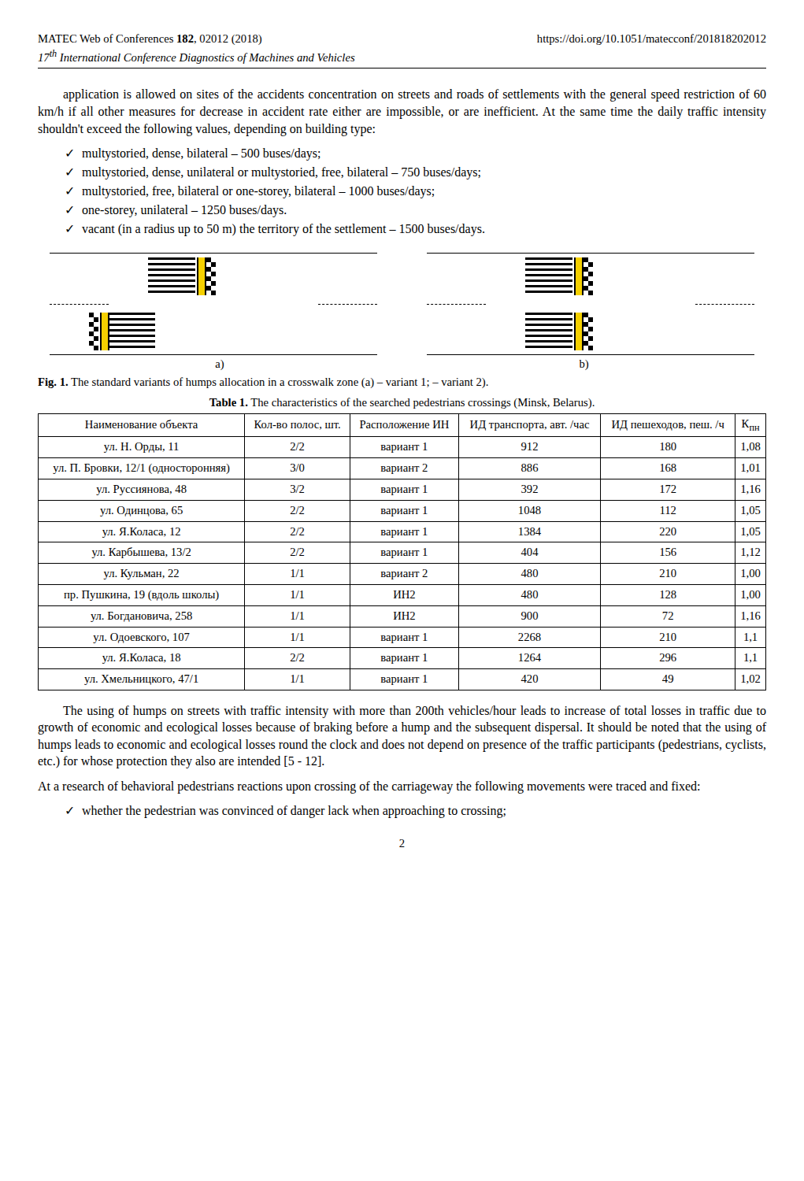MATEC Web of Conferences 182, 02012 (2018)
17th International Conference Diagnostics of Machines and Vehicles
https://doi.org/10.1051/matecconf/201818202012
application is allowed on sites of the accidents concentration on streets and roads of settlements with the general speed restriction of 60 km/h if all other measures for decrease in accident rate either are impossible, or are inefficient. At the same time the daily traffic intensity shouldn't exceed the following values, depending on building type:
multystoried, dense, bilateral – 500 buses/days;
multystoried, dense, unilateral or multystoried, free, bilateral – 750 buses/days;
multystoried, free, bilateral or one-storey, bilateral – 1000 buses/days;
one-storey, unilateral – 1250 buses/days.
vacant (in a radius up to 50 m) the territory of the settlement – 1500 buses/days.
a) b)
Fig. 1. The standard variants of humps allocation in a crosswalk zone (a) – variant 1; – variant 2).
Table 1. The characteristics of the searched pedestrians crossings (Minsk, Belarus).
| Наименование объекта | Кол-во полос, шт. | Расположение ИН | ИД транспорта, авт. /час | ИД пешеходов, пеш. /ч | К пн |
| --- | --- | --- | --- | --- | --- |
| ул. Н. Орды, 11 | 2/2 | вариант 1 | 912 | 180 | 1,08 |
| ул. П. Бровки, 12/1 (односторонняя) | 3/0 | вариант 2 | 886 | 168 | 1,01 |
| ул. Руссиянова, 48 | 3/2 | вариант 1 | 392 | 172 | 1,16 |
| ул. Одинцова, 65 | 2/2 | вариант 1 | 1048 | 112 | 1,05 |
| ул. Я.Коласа, 12 | 2/2 | вариант 1 | 1384 | 220 | 1,05 |
| ул. Карбышева, 13/2 | 2/2 | вариант 1 | 404 | 156 | 1,12 |
| ул. Кульман, 22 | 1/1 | вариант 2 | 480 | 210 | 1,00 |
| пр. Пушкина, 19 (вдоль школы) | 1/1 | ИН2 | 480 | 128 | 1,00 |
| ул. Богдановича, 258 | 1/1 | ИН2 | 900 | 72 | 1,16 |
| ул. Одоевского, 107 | 1/1 | вариант 1 | 2268 | 210 | 1,1 |
| ул. Я.Коласа, 18 | 2/2 | вариант 1 | 1264 | 296 | 1,1 |
| ул. Хмельницкого, 47/1 | 1/1 | вариант 1 | 420 | 49 | 1,02 |
The using of humps on streets with traffic intensity with more than 200th vehicles/hour leads to increase of total losses in traffic due to growth of economic and ecological losses because of braking before a hump and the subsequent dispersal. It should be noted that the using of humps leads to economic and ecological losses round the clock and does not depend on presence of the traffic participants (pedestrians, cyclists, etc.) for whose protection they also are intended [5 - 12].
At a research of behavioral pedestrians reactions upon crossing of the carriageway the following movements were traced and fixed:
whether the pedestrian was convinced of danger lack when approaching to crossing;
2